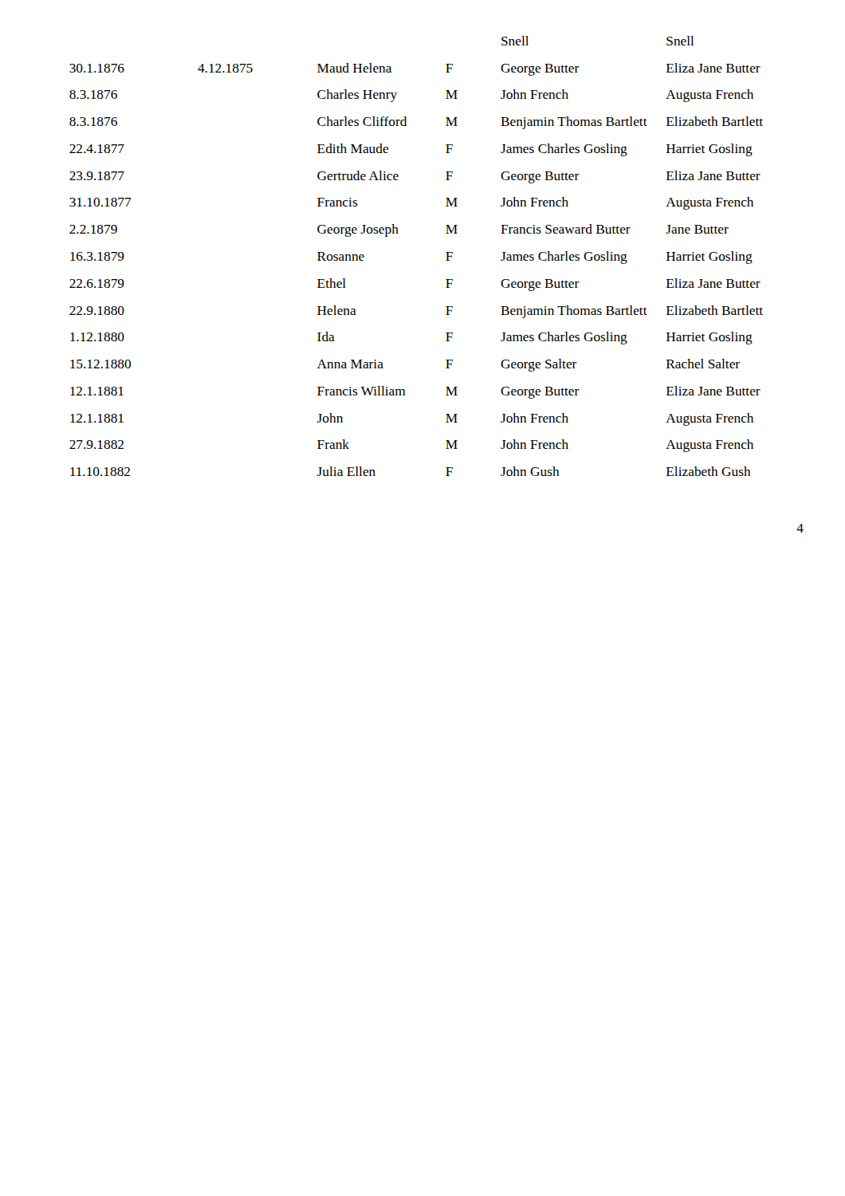| | | | | Snell | Snell |
| 30.1.1876 | 4.12.1875 | Maud Helena | F | George Butter | Eliza Jane Butter |
| 8.3.1876 | | Charles Henry | M | John French | Augusta French |
| 8.3.1876 | | Charles Clifford | M | Benjamin Thomas Bartlett | Elizabeth Bartlett |
| 22.4.1877 | | Edith Maude | F | James Charles Gosling | Harriet Gosling |
| 23.9.1877 | | Gertrude Alice | F | George Butter | Eliza Jane Butter |
| 31.10.1877 | | Francis | M | John French | Augusta French |
| 2.2.1879 | | George Joseph | M | Francis Seaward Butter | Jane Butter |
| 16.3.1879 | | Rosanne | F | James Charles Gosling | Harriet Gosling |
| 22.6.1879 | | Ethel | F | George Butter | Eliza Jane Butter |
| 22.9.1880 | | Helena | F | Benjamin Thomas Bartlett | Elizabeth Bartlett |
| 1.12.1880 | | Ida | F | James Charles Gosling | Harriet Gosling |
| 15.12.1880 | | Anna Maria | F | George Salter | Rachel Salter |
| 12.1.1881 | | Francis William | M | George Butter | Eliza Jane Butter |
| 12.1.1881 | | John | M | John French | Augusta French |
| 27.9.1882 | | Frank | M | John French | Augusta French |
| 11.10.1882 | | Julia Ellen | F | John Gush | Elizabeth Gush |
4